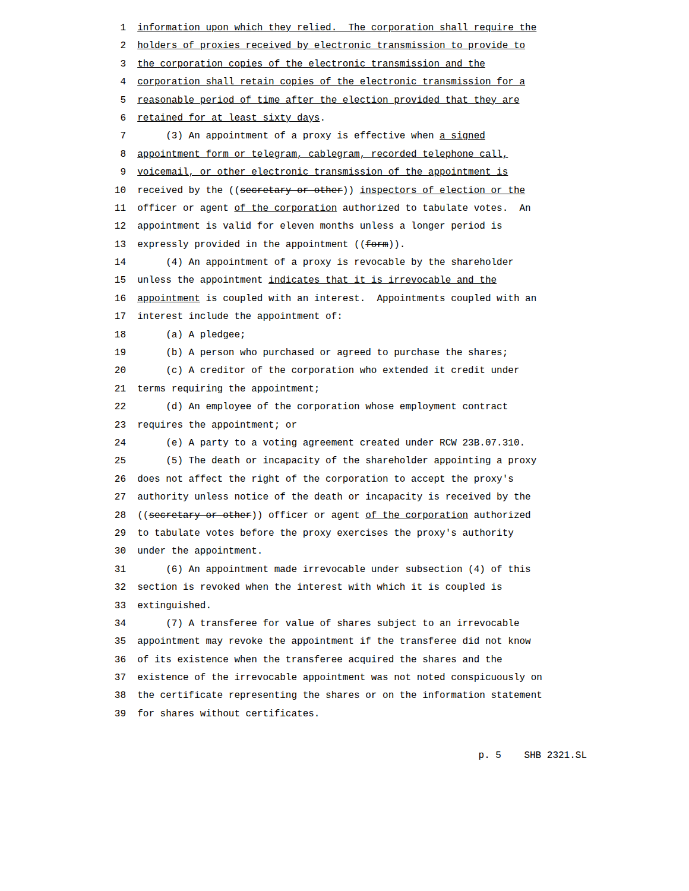1 information upon which they relied. The corporation shall require the
2 holders of proxies received by electronic transmission to provide to
3 the corporation copies of the electronic transmission and the
4 corporation shall retain copies of the electronic transmission for a
5 reasonable period of time after the election provided that they are
6 retained for at least sixty days.
7 (3) An appointment of a proxy is effective when a signed
8 appointment form or telegram, cablegram, recorded telephone call,
9 voicemail, or other electronic transmission of the appointment is
10 received by the ((secretary or other)) inspectors of election or the
11 officer or agent of the corporation authorized to tabulate votes. An
12 appointment is valid for eleven months unless a longer period is
13 expressly provided in the appointment ((form)).
14 (4) An appointment of a proxy is revocable by the shareholder
15 unless the appointment indicates that it is irrevocable and the
16 appointment is coupled with an interest. Appointments coupled with an
17 interest include the appointment of:
18 (a) A pledgee;
19 (b) A person who purchased or agreed to purchase the shares;
20 (c) A creditor of the corporation who extended it credit under
21 terms requiring the appointment;
22 (d) An employee of the corporation whose employment contract
23 requires the appointment; or
24 (e) A party to a voting agreement created under RCW 23B.07.310.
25 (5) The death or incapacity of the shareholder appointing a proxy
26 does not affect the right of the corporation to accept the proxy's
27 authority unless notice of the death or incapacity is received by the
28((secretary or other)) officer or agent of the corporation authorized
29 to tabulate votes before the proxy exercises the proxy's authority
30 under the appointment.
31 (6) An appointment made irrevocable under subsection (4) of this
32 section is revoked when the interest with which it is coupled is
33 extinguished.
34 (7) A transferee for value of shares subject to an irrevocable
35 appointment may revoke the appointment if the transferee did not know
36 of its existence when the transferee acquired the shares and the
37 existence of the irrevocable appointment was not noted conspicuously on
38 the certificate representing the shares or on the information statement
39 for shares without certificates.
p. 5 SHB 2321.SL